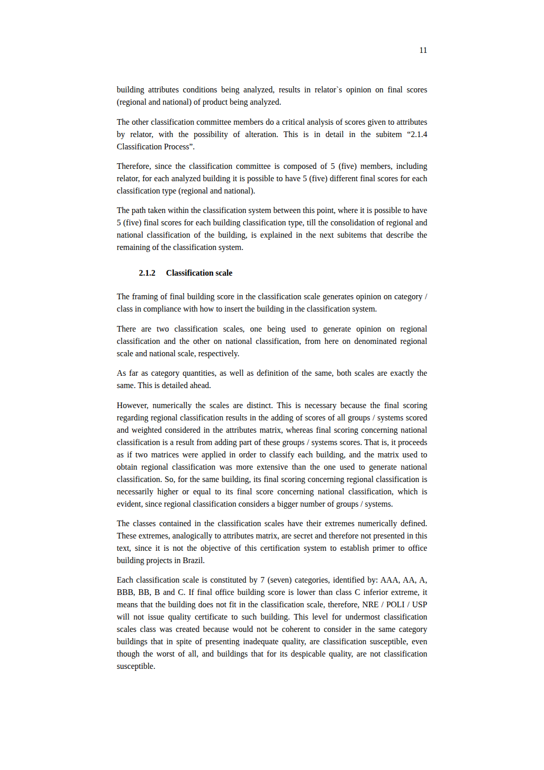11
building attributes conditions being analyzed, results in relator`s opinion on final scores (regional and national) of product being analyzed.
The other classification committee members do a critical analysis of scores given to attributes by relator, with the possibility of alteration. This is in detail in the subitem “2.1.4 Classification Process”.
Therefore, since the classification committee is composed of 5 (five) members, including relator, for each analyzed building it is possible to have 5 (five) different final scores for each classification type (regional and national).
The path taken within the classification system between this point, where it is possible to have 5 (five) final scores for each building classification type, till the consolidation of regional and national classification of the building, is explained in the next subitems that describe the remaining of the classification system.
2.1.2 Classification scale
The framing of final building score in the classification scale generates opinion on category / class in compliance with how to insert the building in the classification system.
There are two classification scales, one being used to generate opinion on regional classification and the other on national classification, from here on denominated regional scale and national scale, respectively.
As far as category quantities, as well as definition of the same, both scales are exactly the same. This is detailed ahead.
However, numerically the scales are distinct. This is necessary because the final scoring regarding regional classification results in the adding of scores of all groups / systems scored and weighted considered in the attributes matrix, whereas final scoring concerning national classification is a result from adding part of these groups / systems scores. That is, it proceeds as if two matrices were applied in order to classify each building, and the matrix used to obtain regional classification was more extensive than the one used to generate national classification. So, for the same building, its final scoring concerning regional classification is necessarily higher or equal to its final score concerning national classification, which is evident, since regional classification considers a bigger number of groups / systems.
The classes contained in the classification scales have their extremes numerically defined. These extremes, analogically to attributes matrix, are secret and therefore not presented in this text, since it is not the objective of this certification system to establish primer to office building projects in Brazil.
Each classification scale is constituted by 7 (seven) categories, identified by: AAA, AA, A, BBB, BB, B and C. If final office building score is lower than class C inferior extreme, it means that the building does not fit in the classification scale, therefore, NRE / POLI / USP will not issue quality certificate to such building. This level for undermost classification scales class was created because would not be coherent to consider in the same category buildings that in spite of presenting inadequate quality, are classification susceptible, even though the worst of all, and buildings that for its despicable quality, are not classification susceptible.